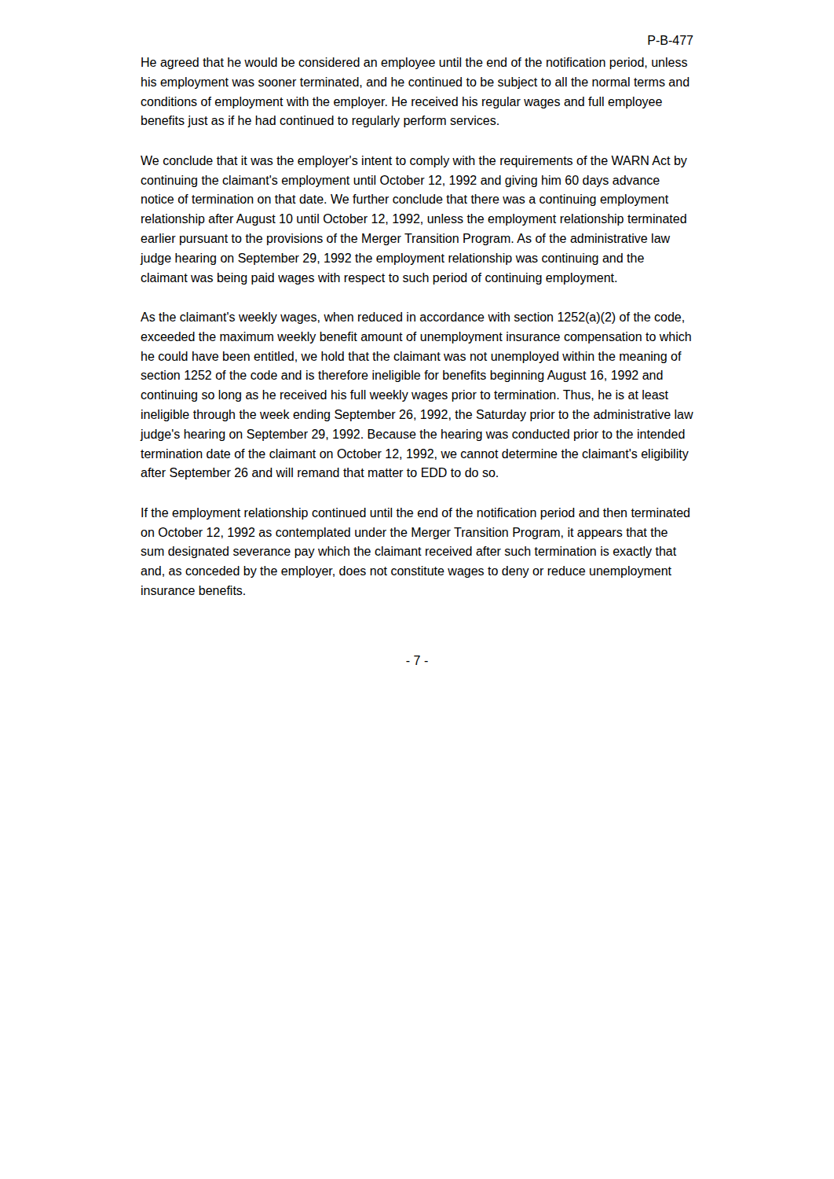P-B-477
He agreed that he would be considered an employee until the end of the notification period, unless his employment was sooner terminated, and he continued to be subject to all the normal terms and conditions of employment with the employer. He received his regular wages and full employee benefits just as if he had continued to regularly perform services.
We conclude that it was the employer's intent to comply with the requirements of the WARN Act by continuing the claimant's employment until October 12, 1992 and giving him 60 days advance notice of termination on that date. We further conclude that there was a continuing employment relationship after August 10 until October 12, 1992, unless the employment relationship terminated earlier pursuant to the provisions of the Merger Transition Program. As of the administrative law judge hearing on September 29, 1992 the employment relationship was continuing and the claimant was being paid wages with respect to such period of continuing employment.
As the claimant's weekly wages, when reduced in accordance with section 1252(a)(2) of the code, exceeded the maximum weekly benefit amount of unemployment insurance compensation to which he could have been entitled, we hold that the claimant was not unemployed within the meaning of section 1252 of the code and is therefore ineligible for benefits beginning August 16, 1992 and continuing so long as he received his full weekly wages prior to termination. Thus, he is at least ineligible through the week ending September 26, 1992, the Saturday prior to the administrative law judge's hearing on September 29, 1992. Because the hearing was conducted prior to the intended termination date of the claimant on October 12, 1992, we cannot determine the claimant's eligibility after September 26 and will remand that matter to EDD to do so.
If the employment relationship continued until the end of the notification period and then terminated on October 12, 1992 as contemplated under the Merger Transition Program, it appears that the sum designated severance pay which the claimant received after such termination is exactly that and, as conceded by the employer, does not constitute wages to deny or reduce unemployment insurance benefits.
- 7 -